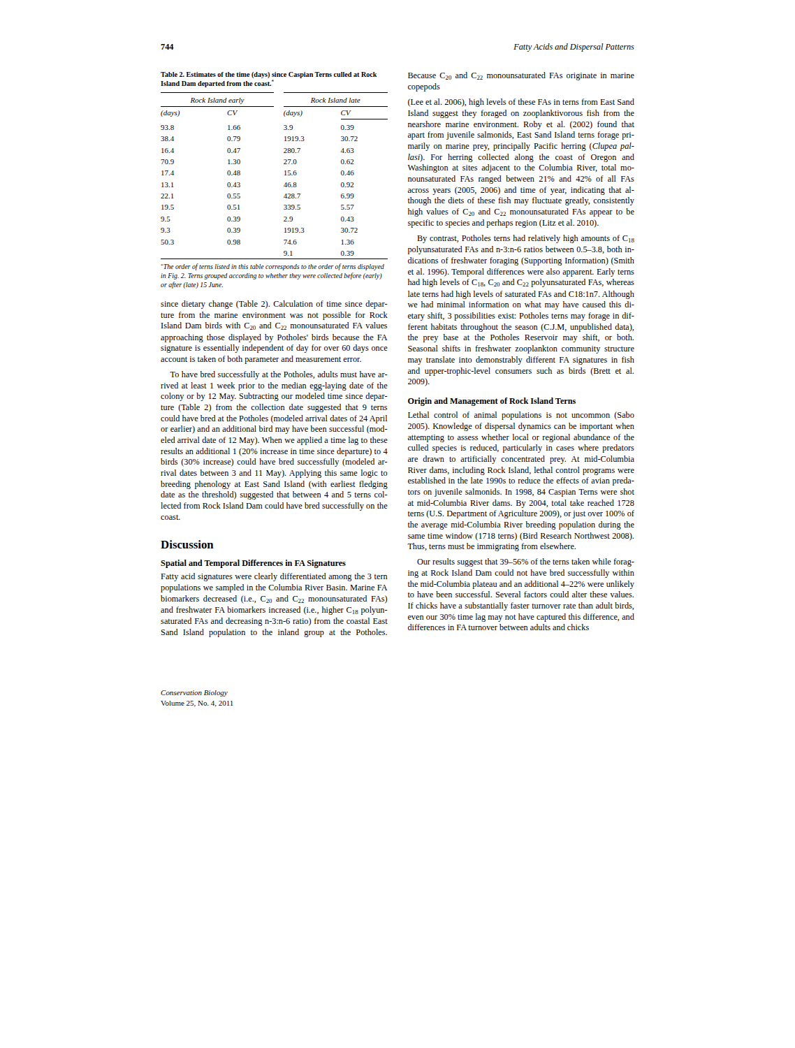744 Fatty Acids and Dispersal Patterns
Table 2. Estimates of the time (days) since Caspian Terns culled at Rock Island Dam departed from the coast.*
| Rock Island early | | Rock Island late |
| --- | --- | --- |
| (days) | CV | | (days) | CV |
| 93.8 | 1.66 | | 3.9 | 0.39 |
| 38.4 | 0.79 | | 1919.3 | 30.72 |
| 16.4 | 0.47 | | 280.7 | 4.63 |
| 70.9 | 1.30 | | 27.0 | 0.62 |
| 17.4 | 0.48 | | 15.6 | 0.46 |
| 13.1 | 0.43 | | 46.8 | 0.92 |
| 22.1 | 0.55 | | 428.7 | 6.99 |
| 19.5 | 0.51 | | 339.5 | 5.57 |
| 9.5 | 0.39 | | 2.9 | 0.43 |
| 9.3 | 0.39 | | 1919.3 | 30.72 |
| 50.3 | 0.98 | | 74.6 | 1.36 |
| | | | 9.1 | 0.39 |
*The order of terns listed in this table corresponds to the order of terns displayed in Fig. 2. Terns grouped according to whether they were collected before (early) or after (late) 15 June.
since dietary change (Table 2). Calculation of time since departure from the marine environment was not possible for Rock Island Dam birds with C20 and C22 monounsaturated FA values approaching those displayed by Potholes' birds because the FA signature is essentially independent of day for over 60 days once account is taken of both parameter and measurement error.
To have bred successfully at the Potholes, adults must have arrived at least 1 week prior to the median egg-laying date of the colony or by 12 May. Subtracting our modeled time since departure (Table 2) from the collection date suggested that 9 terns could have bred at the Potholes (modeled arrival dates of 24 April or earlier) and an additional bird may have been successful (modeled arrival date of 12 May). When we applied a time lag to these results an additional 1 (20% increase in time since departure) to 4 birds (30% increase) could have bred successfully (modeled arrival dates between 3 and 11 May). Applying this same logic to breeding phenology at East Sand Island (with earliest fledging date as the threshold) suggested that between 4 and 5 terns collected from Rock Island Dam could have bred successfully on the coast.
Discussion
Spatial and Temporal Differences in FA Signatures
Fatty acid signatures were clearly differentiated among the 3 tern populations we sampled in the Columbia River Basin. Marine FA biomarkers decreased (i.e., C20 and C22 monounsaturated FAs) and freshwater FA biomarkers increased (i.e., higher C18 polyunsaturated FAs and decreasing n-3:n-6 ratio) from the coastal East Sand Island population to the inland group at the Potholes. Because C20 and C22 monounsaturated FAs originate in marine copepods
(Lee et al. 2006), high levels of these FAs in terns from East Sand Island suggest they foraged on zooplanktivorous fish from the nearshore marine environment. Roby et al. (2002) found that apart from juvenile salmonids, East Sand Island terns forage primarily on marine prey, principally Pacific herring (Clupea pallasi). For herring collected along the coast of Oregon and Washington at sites adjacent to the Columbia River, total monounsaturated FAs ranged between 21% and 42% of all FAs across years (2005, 2006) and time of year, indicating that although the diets of these fish may fluctuate greatly, consistently high values of C20 and C22 monounsaturated FAs appear to be specific to species and perhaps region (Litz et al. 2010).
By contrast, Potholes terns had relatively high amounts of C18 polyunsaturated FAs and n-3:n-6 ratios between 0.5–3.8, both indications of freshwater foraging (Supporting Information) (Smith et al. 1996). Temporal differences were also apparent. Early terns had high levels of C18, C20 and C22 polyunsaturated FAs, whereas late terns had high levels of saturated FAs and C18:1n7. Although we had minimal information on what may have caused this dietary shift, 3 possibilities exist: Potholes terns may forage in different habitats throughout the season (C.J.M, unpublished data), the prey base at the Potholes Reservoir may shift, or both. Seasonal shifts in freshwater zooplankton community structure may translate into demonstrably different FA signatures in fish and upper-trophic-level consumers such as birds (Brett et al. 2009).
Origin and Management of Rock Island Terns
Lethal control of animal populations is not uncommon (Sabo 2005). Knowledge of dispersal dynamics can be important when attempting to assess whether local or regional abundance of the culled species is reduced, particularly in cases where predators are drawn to artificially concentrated prey. At mid-Columbia River dams, including Rock Island, lethal control programs were established in the late 1990s to reduce the effects of avian predators on juvenile salmonids. In 1998, 84 Caspian Terns were shot at mid-Columbia River dams. By 2004, total take reached 1728 terns (U.S. Department of Agriculture 2009), or just over 100% of the average mid-Columbia River breeding population during the same time window (1718 terns) (Bird Research Northwest 2008). Thus, terns must be immigrating from elsewhere.
Our results suggest that 39–56% of the terns taken while foraging at Rock Island Dam could not have bred successfully within the mid-Columbia plateau and an additional 4–22% were unlikely to have been successful. Several factors could alter these values. If chicks have a substantially faster turnover rate than adult birds, even our 30% time lag may not have captured this difference, and differences in FA turnover between adults and chicks
Conservation Biology
Volume 25, No. 4, 2011